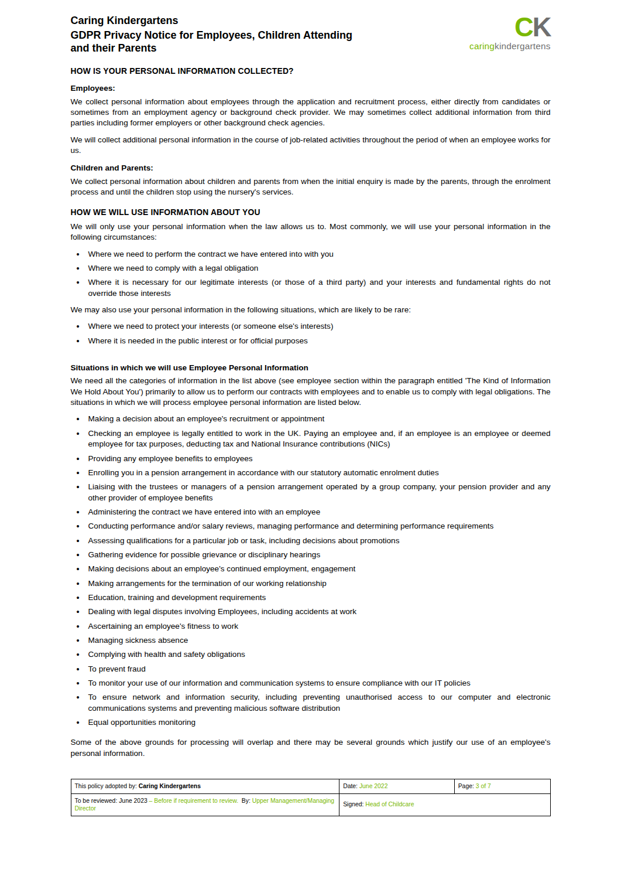Caring Kindergartens
GDPR Privacy Notice for Employees, Children Attending
and their Parents
CK caring kindergartens
How is your personal information collected?
Employees:
We collect personal information about employees through the application and recruitment process, either directly from candidates or sometimes from an employment agency or background check provider. We may sometimes collect additional information from third parties including former employers or other background check agencies.
We will collect additional personal information in the course of job-related activities throughout the period of when an employee works for us.
Children and Parents:
We collect personal information about children and parents from when the initial enquiry is made by the parents, through the enrolment process and until the children stop using the nursery's services.
How we will use information about you
We will only use your personal information when the law allows us to. Most commonly, we will use your personal information in the following circumstances:
Where we need to perform the contract we have entered into with you
Where we need to comply with a legal obligation
Where it is necessary for our legitimate interests (or those of a third party) and your interests and fundamental rights do not override those interests
We may also use your personal information in the following situations, which are likely to be rare:
Where we need to protect your interests (or someone else's interests)
Where it is needed in the public interest or for official purposes
Situations in which we will use Employee Personal Information
We need all the categories of information in the list above (see employee section within the paragraph entitled 'The Kind of Information We Hold About You') primarily to allow us to perform our contracts with employees and to enable us to comply with legal obligations. The situations in which we will process employee personal information are listed below.
Making a decision about an employee's recruitment or appointment
Checking an employee is legally entitled to work in the UK. Paying an employee and, if an employee is an employee or deemed employee for tax purposes, deducting tax and National Insurance contributions (NICs)
Providing any employee benefits to employees
Enrolling you in a pension arrangement in accordance with our statutory automatic enrolment duties
Liaising with the trustees or managers of a pension arrangement operated by a group company, your pension provider and any other provider of employee benefits
Administering the contract we have entered into with an employee
Conducting performance and/or salary reviews, managing performance and determining performance requirements
Assessing qualifications for a particular job or task, including decisions about promotions
Gathering evidence for possible grievance or disciplinary hearings
Making decisions about an employee's continued employment, engagement
Making arrangements for the termination of our working relationship
Education, training and development requirements
Dealing with legal disputes involving Employees, including accidents at work
Ascertaining an employee's fitness to work
Managing sickness absence
Complying with health and safety obligations
To prevent fraud
To monitor your use of our information and communication systems to ensure compliance with our IT policies
To ensure network and information security, including preventing unauthorised access to our computer and electronic communications systems and preventing malicious software distribution
Equal opportunities monitoring
Some of the above grounds for processing will overlap and there may be several grounds which justify our use of an employee's personal information.
| This policy adopted by: Caring Kindergartens | Date: June 2022 | Page: 3 of 7 |
| To be reviewed: June 2023 – Before if requirement to review. By: Upper Management/Managing Director | Signed: Head of Childcare |